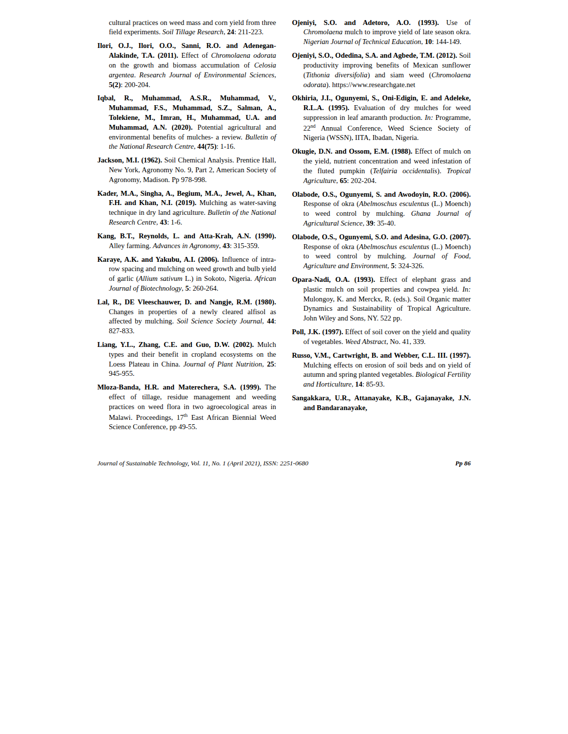cultural practices on weed mass and corn yield from three field experiments. Soil Tillage Research, 24: 211-223.
Ilori, O.J., Ilori, O.O., Sanni, R.O. and Adenegan-Alakinde, T.A. (2011). Effect of Chromolaena odorata on the growth and biomass accumulation of Celosia argentea. Research Journal of Environmental Sciences, 5(2): 200-204.
Iqbal, R., Muhammad, A.S.R., Muhammad, V., Muhammad, F.S., Muhammad, S.Z., Salman, A., Tolekiene, M., Imran, H., Muhammad, U.A. and Muhammad, A.N. (2020). Potential agricultural and environmental benefits of mulches- a review. Bulletin of the National Research Centre, 44(75): 1-16.
Jackson, M.I. (1962). Soil Chemical Analysis. Prentice Hall, New York, Agronomy No. 9, Part 2, American Society of Agronomy, Madison. Pp 978-998.
Kader, M.A., Singha, A., Begium, M.A., Jewel, A., Khan, F.H. and Khan, N.I. (2019). Mulching as water-saving technique in dry land agriculture. Bulletin of the National Research Centre, 43: 1-6.
Kang, B.T., Reynolds, L. and Atta-Krah, A.N. (1990). Alley farming. Advances in Agronomy, 43: 315-359.
Karaye, A.K. and Yakubu, A.I. (2006). Influence of intra-row spacing and mulching on weed growth and bulb yield of garlic (Allium sativum L.) in Sokoto, Nigeria. African Journal of Biotechnology, 5: 260-264.
Lal, R., DE Vleeschauwer, D. and Nangje, R.M. (1980). Changes in properties of a newly cleared alfisol as affected by mulching. Soil Science Society Journal, 44: 827-833.
Liang, Y.L., Zhang, C.E. and Guo, D.W. (2002). Mulch types and their benefit in cropland ecosystems on the Loess Plateau in China. Journal of Plant Nutrition, 25: 945-955.
Mloza-Banda, H.R. and Materechera, S.A. (1999). The effect of tillage, residue management and weeding practices on weed flora in two agroecological areas in Malawi. Proceedings, 17th East African Biennial Weed Science Conference, pp 49-55.
Ojeniyi, S.O. and Adetoro, A.O. (1993). Use of Chromolaena mulch to improve yield of late season okra. Nigerian Journal of Technical Education, 10: 144-149.
Ojeniyi, S.O., Odedina, S.A. and Agbede, T.M. (2012). Soil productivity improving benefits of Mexican sunflower (Tithonia diversifolia) and siam weed (Chromolaena odorata). https://www.researchgate.net
Okhiria, J.I., Ogunyemi, S., Oni-Edigin, E. and Adeleke, R.L.A. (1995). Evaluation of dry mulches for weed suppression in leaf amaranth production. In: Programme, 22nd Annual Conference, Weed Science Society of Nigeria (WSSN), IITA, Ibadan, Nigeria.
Okugie, D.N. and Ossom, E.M. (1988). Effect of mulch on the yield, nutrient concentration and weed infestation of the fluted pumpkin (Telfairia occidentalis). Tropical Agriculture, 65: 202-204.
Olabode, O.S., Ogunyemi, S. and Awodoyin, R.O. (2006). Response of okra (Abelmoschus esculentus (L.) Moench) to weed control by mulching. Ghana Journal of Agricultural Science, 39: 35-40.
Olabode, O.S., Ogunyemi, S.O. and Adesina, G.O. (2007). Response of okra (Abelmoschus esculentus (L.) Moench) to weed control by mulching. Journal of Food, Agriculture and Environment, 5: 324-326.
Opara-Nadi, O.A. (1993). Effect of elephant grass and plastic mulch on soil properties and cowpea yield. In: Mulongoy, K. and Merckx, R. (eds.). Soil Organic matter Dynamics and Sustainability of Tropical Agriculture. John Wiley and Sons, NY. 522 pp.
Poll, J.K. (1997). Effect of soil cover on the yield and quality of vegetables. Weed Abstract, No. 41, 339.
Russo, V.M., Cartwright, B. and Webber, C.L. III. (1997). Mulching effects on erosion of soil beds and on yield of autumn and spring planted vegetables. Biological Fertility and Horticulture, 14: 85-93.
Sangakkara, U.R., Attanayake, K.B., Gajanayake, J.N. and Bandaranayake,
Journal of Sustainable Technology, Vol. 11, No. 1 (April 2021), ISSN: 2251-0680 Pp 86